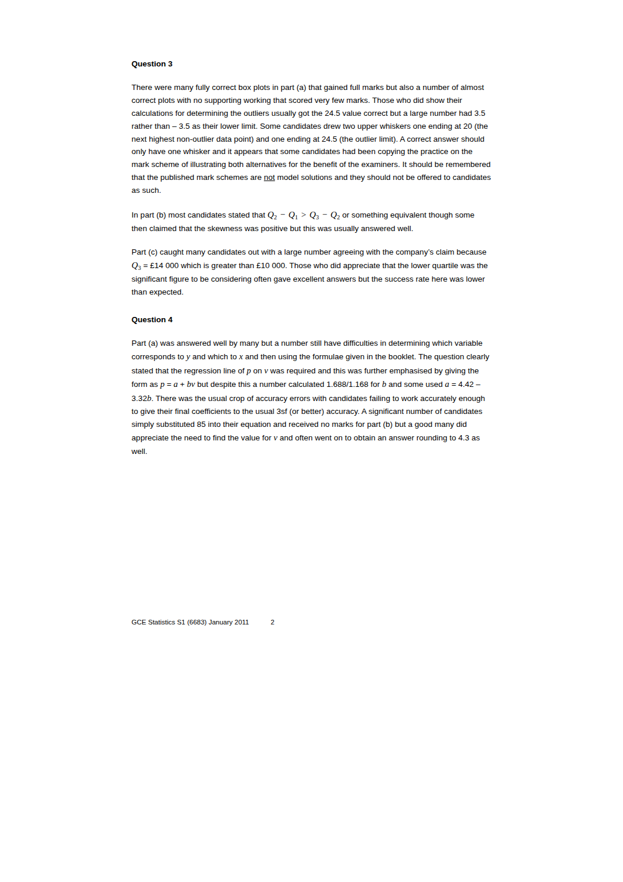Question 3
There were many fully correct box plots in part (a) that gained full marks but also a number of almost correct plots with no supporting working that scored very few marks. Those who did show their calculations for determining the outliers usually got the 24.5 value correct but a large number had 3.5 rather than – 3.5 as their lower limit. Some candidates drew two upper whiskers one ending at 20 (the next highest non-outlier data point) and one ending at 24.5 (the outlier limit). A correct answer should only have one whisker and it appears that some candidates had been copying the practice on the mark scheme of illustrating both alternatives for the benefit of the examiners. It should be remembered that the published mark schemes are not model solutions and they should not be offered to candidates as such.
In part (b) most candidates stated that Q2 − Q1 > Q3 − Q2 or something equivalent though some then claimed that the skewness was positive but this was usually answered well.
Part (c) caught many candidates out with a large number agreeing with the company’s claim because Q3 = £14 000 which is greater than £10 000. Those who did appreciate that the lower quartile was the significant figure to be considering often gave excellent answers but the success rate here was lower than expected.
Question 4
Part (a) was answered well by many but a number still have difficulties in determining which variable corresponds to y and which to x and then using the formulae given in the booklet. The question clearly stated that the regression line of p on v was required and this was further emphasised by giving the form as p = a + bv but despite this a number calculated 1.688/1.168 for b and some used a = 4.42 – 3.32b. There was the usual crop of accuracy errors with candidates failing to work accurately enough to give their final coefficients to the usual 3sf (or better) accuracy. A significant number of candidates simply substituted 85 into their equation and received no marks for part (b) but a good many did appreciate the need to find the value for v and often went on to obtain an answer rounding to 4.3 as well.
GCE Statistics S1 (6683) January 20112